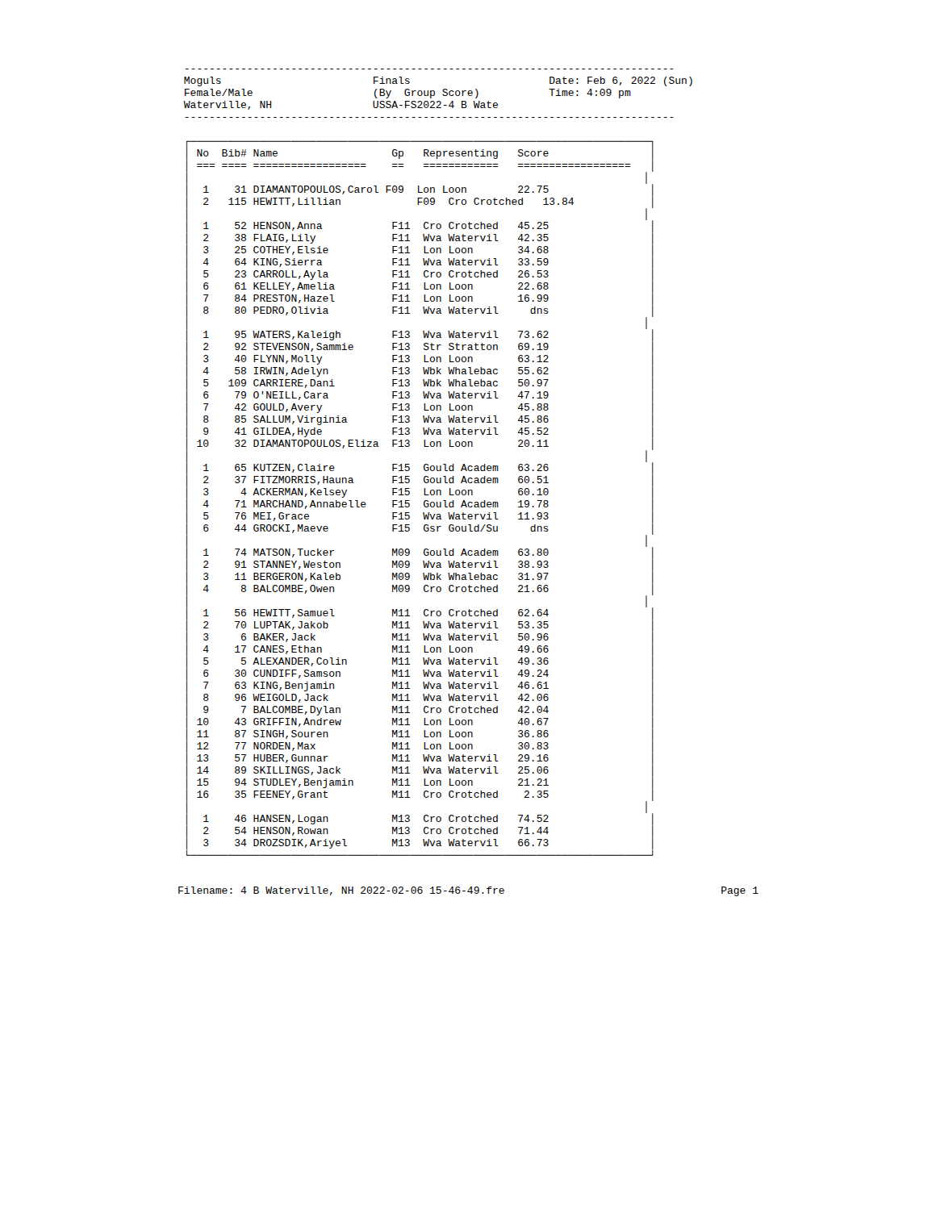------------------------------------------------------------------------------
 Moguls                        Finals                      Date: Feb 6, 2022 (Sun)
 Female/Male                   (By  Group Score)           Time: 4:09 pm
 Waterville, NH                USSA-FS2022-4 B Wate
 ------------------------------------------------------------------------------

 ┌─────────────────────────────────────────────────────────────────────────┐
 │ No  Bib# Name                  Gp   Representing   Score                │
 │ === ==== ==================    ==   ============   ==================   │
 │                                                                        │
 │  1    31 DIAMANTOPOULOS,Carol F09  Lon Loon        22.75                │
 │  2   115 HEWITT,Lillian            F09  Cro Crotched   13.84            │
 │                                                                        │
 │  1    52 HENSON,Anna           F11  Cro Crotched   45.25                │
 │  2    38 FLAIG,Lily            F11  Wva Watervil   42.35                │
 │  3    25 COTHEY,Elsie          F11  Lon Loon       34.68                │
 │  4    64 KING,Sierra           F11  Wva Watervil   33.59                │
 │  5    23 CARROLL,Ayla          F11  Cro Crotched   26.53                │
 │  6    61 KELLEY,Amelia         F11  Lon Loon       22.68                │
 │  7    84 PRESTON,Hazel         F11  Lon Loon       16.99                │
 │  8    80 PEDRO,Olivia          F11  Wva Watervil     dns                │
 │                                                                        │
 │  1    95 WATERS,Kaleigh        F13  Wva Watervil   73.62                │
 │  2    92 STEVENSON,Sammie      F13  Str Stratton   69.19                │
 │  3    40 FLYNN,Molly           F13  Lon Loon       63.12                │
 │  4    58 IRWIN,Adelyn          F13  Wbk Whalebac   55.62                │
 │  5   109 CARRIERE,Dani         F13  Wbk Whalebac   50.97                │
 │  6    79 O'NEILL,Cara          F13  Wva Watervil   47.19                │
 │  7    42 GOULD,Avery           F13  Lon Loon       45.88                │
 │  8    85 SALLUM,Virginia       F13  Wva Watervil   45.86                │
 │  9    41 GILDEA,Hyde           F13  Wva Watervil   45.52                │
 │ 10    32 DIAMANTOPOULOS,Eliza  F13  Lon Loon       20.11                │
 │                                                                        │
 │  1    65 KUTZEN,Claire         F15  Gould Academ   63.26                │
 │  2    37 FITZMORRIS,Hauna      F15  Gould Academ   60.51                │
 │  3     4 ACKERMAN,Kelsey       F15  Lon Loon       60.10                │
 │  4    71 MARCHAND,Annabelle    F15  Gould Academ   19.78                │
 │  5    76 MEI,Grace             F15  Wva Watervil   11.93                │
 │  6    44 GROCKI,Maeve          F15  Gsr Gould/Su     dns                │
 │                                                                        │
 │  1    74 MATSON,Tucker         M09  Gould Academ   63.80                │
 │  2    91 STANNEY,Weston        M09  Wva Watervil   38.93                │
 │  3    11 BERGERON,Kaleb        M09  Wbk Whalebac   31.97                │
 │  4     8 BALCOMBE,Owen         M09  Cro Crotched   21.66                │
 │                                                                        │
 │  1    56 HEWITT,Samuel         M11  Cro Crotched   62.64                │
 │  2    70 LUPTAK,Jakob          M11  Wva Watervil   53.35                │
 │  3     6 BAKER,Jack            M11  Wva Watervil   50.96                │
 │  4    17 CANES,Ethan           M11  Lon Loon       49.66                │
 │  5     5 ALEXANDER,Colin       M11  Wva Watervil   49.36                │
 │  6    30 CUNDIFF,Samson        M11  Wva Watervil   49.24                │
 │  7    63 KING,Benjamin         M11  Wva Watervil   46.61                │
 │  8    96 WEIGOLD,Jack          M11  Wva Watervil   42.06                │
 │  9     7 BALCOMBE,Dylan        M11  Cro Crotched   42.04                │
 │ 10    43 GRIFFIN,Andrew        M11  Lon Loon       40.67                │
 │ 11    87 SINGH,Souren          M11  Lon Loon       36.86                │
 │ 12    77 NORDEN,Max            M11  Lon Loon       30.83                │
 │ 13    57 HUBER,Gunnar          M11  Wva Watervil   29.16                │
 │ 14    89 SKILLINGS,Jack        M11  Wva Watervil   25.06                │
 │ 15    94 STUDLEY,Benjamin      M11  Lon Loon       21.21                │
 │ 16    35 FEENEY,Grant          M11  Cro Crotched    2.35                │
 │                                                                        │
 │  1    46 HANSEN,Logan          M13  Cro Crotched   74.52                │
 │  2    54 HENSON,Rowan          M13  Cro Crotched   71.44                │
 │  3    34 DROZSDIK,Ariyel       M13  Wva Watervil   66.73                │
 └─────────────────────────────────────────────────────────────────────────┘
Filename: 4 B Waterville, NH 2022-02-06 15-46-49.fre Page 1